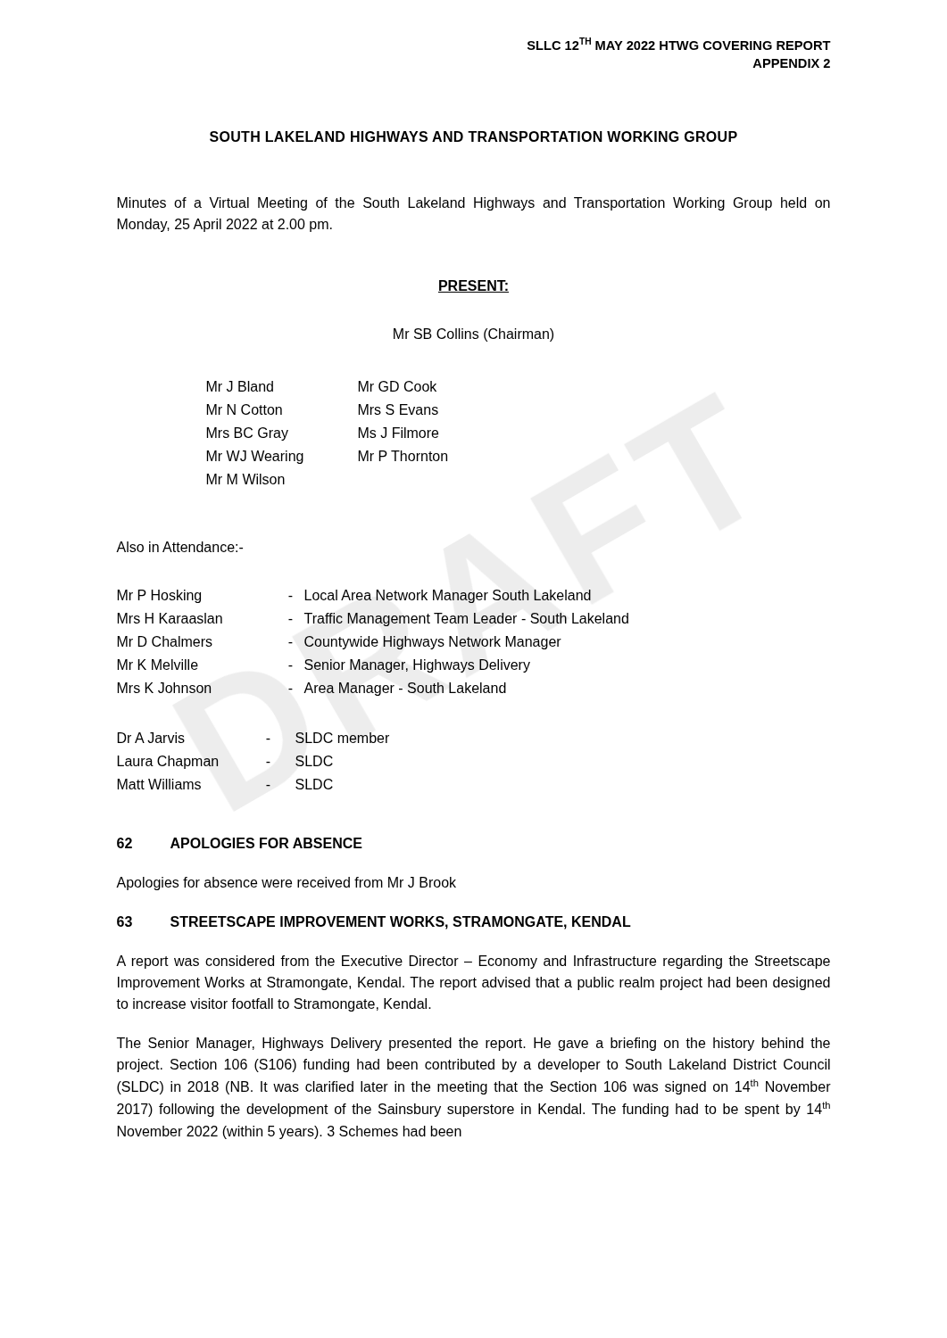DRAFT
SLLC 12TH MAY 2022 HTWG COVERING REPORT
APPENDIX 2
SOUTH LAKELAND HIGHWAYS AND TRANSPORTATION WORKING GROUP
Minutes of a Virtual Meeting of the South Lakeland Highways and Transportation Working Group held on Monday, 25 April 2022 at 2.00 pm.
PRESENT:
Mr SB Collins (Chairman)
| Mr J Bland | Mr GD Cook |
| Mr N Cotton | Mrs S Evans |
| Mrs BC Gray | Ms J Filmore |
| Mr WJ Wearing | Mr P Thornton |
| Mr M Wilson | |
Also in Attendance:-
| Mr P Hosking | - | Local Area Network Manager South Lakeland |
| Mrs H Karaaslan | - | Traffic Management Team Leader - South Lakeland |
| Mr D Chalmers | - | Countywide Highways Network Manager |
| Mr K Melville | - | Senior Manager, Highways Delivery |
| Mrs K Johnson | - | Area Manager - South Lakeland |
| Dr A Jarvis | - | SLDC member |
| Laura Chapman | - | SLDC |
| Matt Williams | - | SLDC |
62 APOLOGIES FOR ABSENCE
Apologies for absence were received from Mr J Brook
63 STREETSCAPE IMPROVEMENT WORKS, STRAMONGATE, KENDAL
A report was considered from the Executive Director – Economy and Infrastructure regarding the Streetscape Improvement Works at Stramongate, Kendal. The report advised that a public realm project had been designed to increase visitor footfall to Stramongate, Kendal.
The Senior Manager, Highways Delivery presented the report. He gave a briefing on the history behind the project. Section 106 (S106) funding had been contributed by a developer to South Lakeland District Council (SLDC) in 2018 (NB. It was clarified later in the meeting that the Section 106 was signed on 14th November 2017) following the development of the Sainsbury superstore in Kendal. The funding had to be spent by 14th November 2022 (within 5 years). 3 Schemes had been